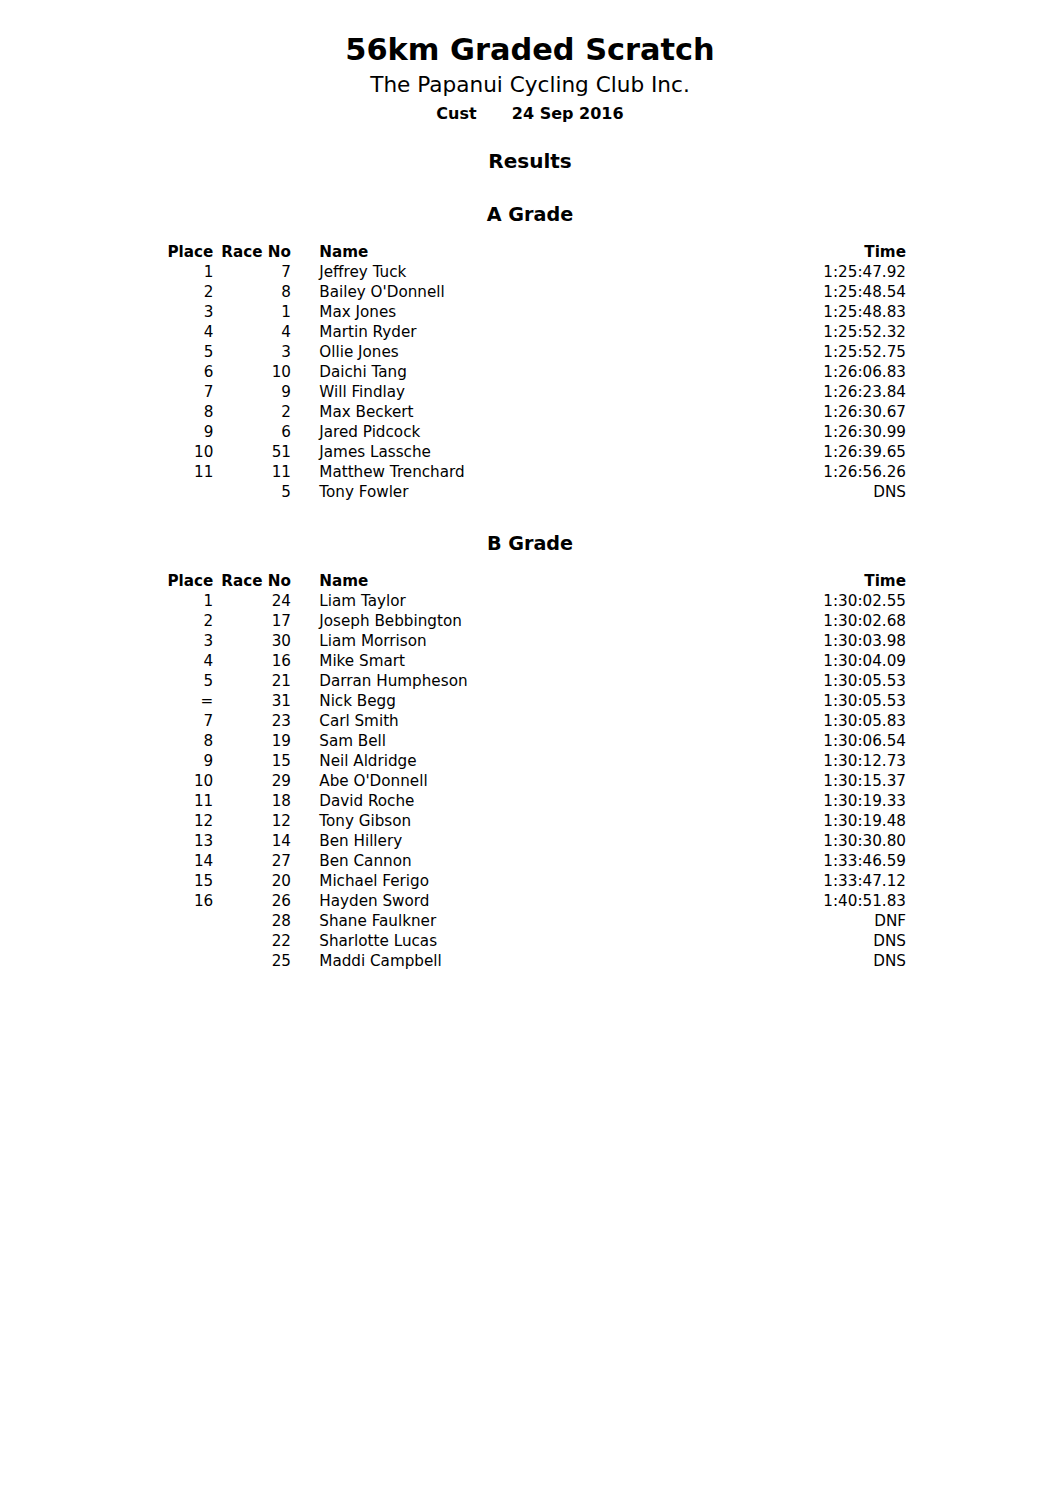56km Graded Scratch
The Papanui Cycling Club Inc.
Cust 24 Sep 2016
Results
A Grade
| Place | Race No | Name | Time |
| --- | --- | --- | --- |
| 1 | 7 | Jeffrey Tuck | 1:25:47.92 |
| 2 | 8 | Bailey O'Donnell | 1:25:48.54 |
| 3 | 1 | Max Jones | 1:25:48.83 |
| 4 | 4 | Martin Ryder | 1:25:52.32 |
| 5 | 3 | Ollie Jones | 1:25:52.75 |
| 6 | 10 | Daichi Tang | 1:26:06.83 |
| 7 | 9 | Will Findlay | 1:26:23.84 |
| 8 | 2 | Max Beckert | 1:26:30.67 |
| 9 | 6 | Jared Pidcock | 1:26:30.99 |
| 10 | 51 | James Lassche | 1:26:39.65 |
| 11 | 11 | Matthew Trenchard | 1:26:56.26 |
| | 5 | Tony Fowler | DNS |
B Grade
| Place | Race No | Name | Time |
| --- | --- | --- | --- |
| 1 | 24 | Liam Taylor | 1:30:02.55 |
| 2 | 17 | Joseph Bebbington | 1:30:02.68 |
| 3 | 30 | Liam Morrison | 1:30:03.98 |
| 4 | 16 | Mike Smart | 1:30:04.09 |
| 5 | 21 | Darran Humpheson | 1:30:05.53 |
| = | 31 | Nick Begg | 1:30:05.53 |
| 7 | 23 | Carl Smith | 1:30:05.83 |
| 8 | 19 | Sam Bell | 1:30:06.54 |
| 9 | 15 | Neil Aldridge | 1:30:12.73 |
| 10 | 29 | Abe O'Donnell | 1:30:15.37 |
| 11 | 18 | David Roche | 1:30:19.33 |
| 12 | 12 | Tony Gibson | 1:30:19.48 |
| 13 | 14 | Ben Hillery | 1:30:30.80 |
| 14 | 27 | Ben Cannon | 1:33:46.59 |
| 15 | 20 | Michael Ferigo | 1:33:47.12 |
| 16 | 26 | Hayden Sword | 1:40:51.83 |
| | 28 | Shane Faulkner | DNF |
| | 22 | Sharlotte Lucas | DNS |
| | 25 | Maddi Campbell | DNS |